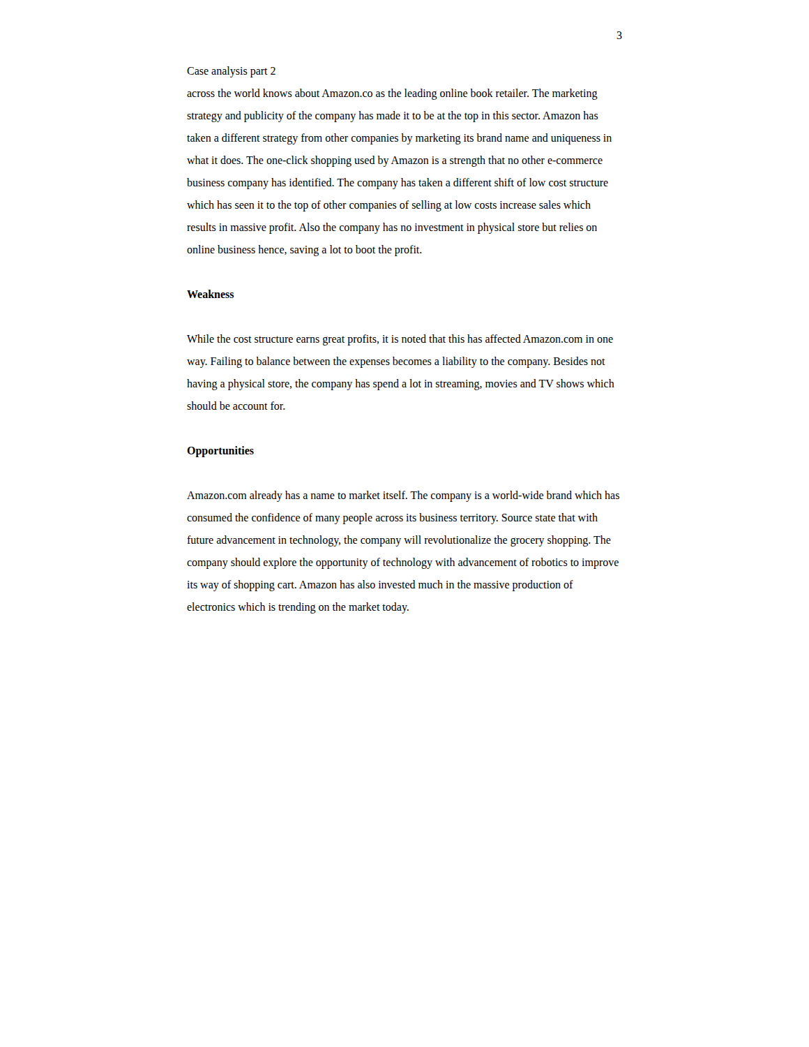3
Case analysis part 2
across the world knows about Amazon.co as the leading online book retailer. The marketing strategy and publicity of the company has made it to be at the top in this sector. Amazon has taken a different strategy from other companies by marketing its brand name and uniqueness in what it does. The one-click shopping used by Amazon is a strength that no other e-commerce business company has identified. The company has taken a different shift of low cost structure which has seen it to the top of other companies of selling at low costs increase sales which results in massive profit. Also the company has no investment in physical store but relies on online business hence, saving a lot to boot the profit.
Weakness
While the cost structure earns great profits, it is noted that this has affected Amazon.com in one way. Failing to balance between the expenses becomes a liability to the company. Besides not having a physical store, the company has spend a lot in streaming, movies and TV shows which should be account for.
Opportunities
Amazon.com already has a name to market itself. The company is a world-wide brand which has consumed the confidence of many people across its business territory. Source state that with future advancement in technology, the company will revolutionalize the grocery shopping. The company should explore the opportunity of technology with advancement of robotics to improve its way of shopping cart. Amazon has also invested much in the massive production of electronics which is trending on the market today.